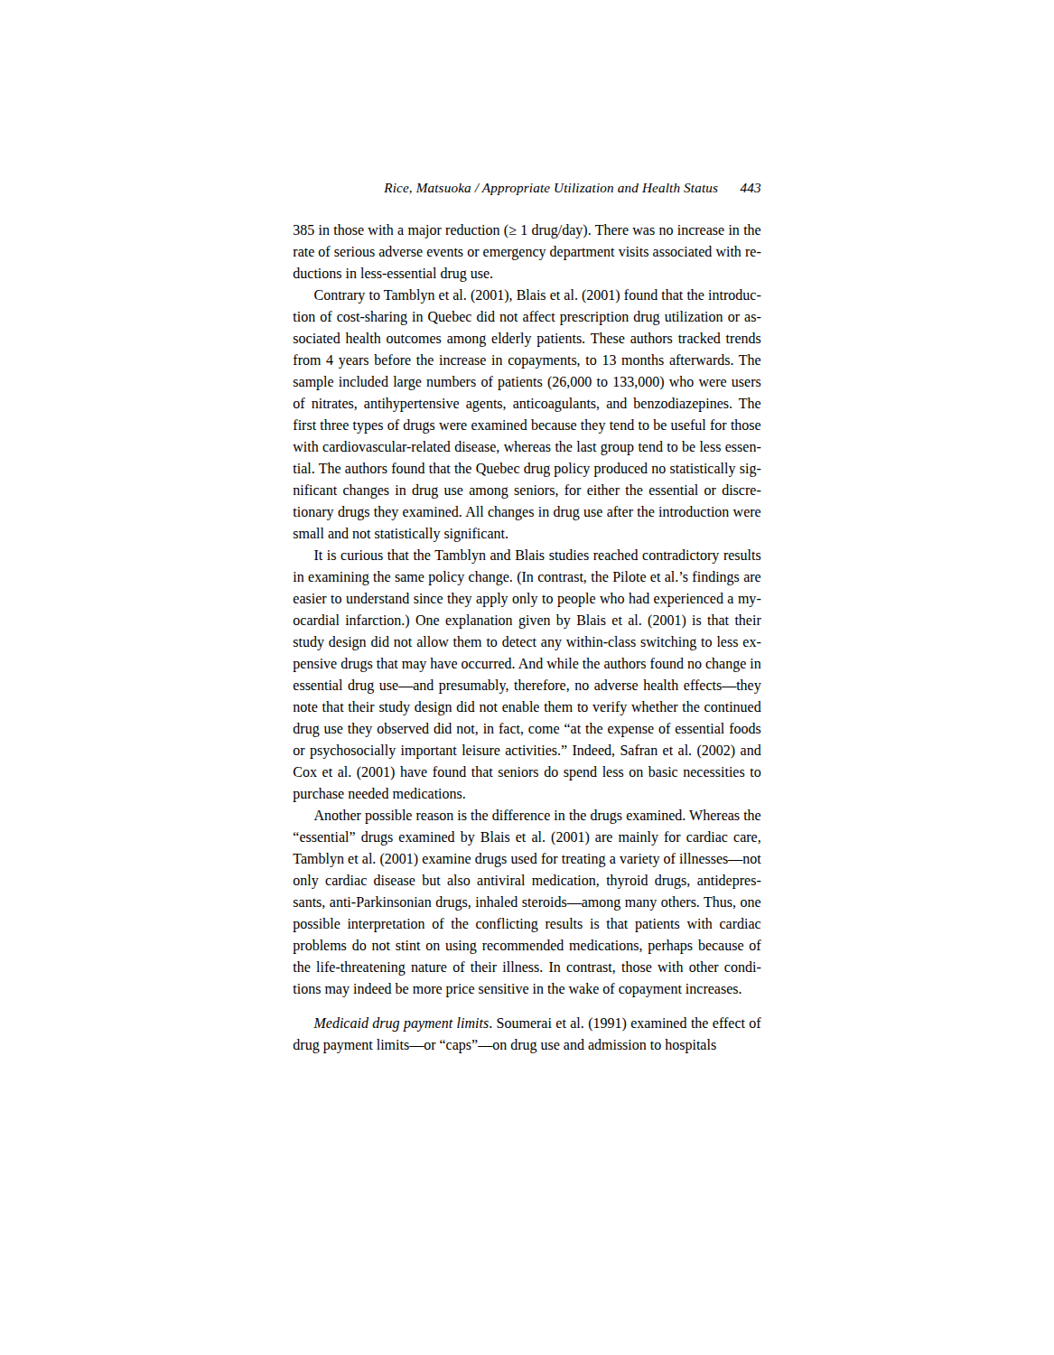Rice, Matsuoka / Appropriate Utilization and Health Status443
385 in those with a major reduction (≥ 1 drug/day). There was no increase in the rate of serious adverse events or emergency department visits associated with reductions in less-essential drug use.
Contrary to Tamblyn et al. (2001), Blais et al. (2001) found that the introduction of cost-sharing in Quebec did not affect prescription drug utilization or associated health outcomes among elderly patients. These authors tracked trends from 4 years before the increase in copayments, to 13 months afterwards. The sample included large numbers of patients (26,000 to 133,000) who were users of nitrates, antihypertensive agents, anticoagulants, and benzodiazepines. The first three types of drugs were examined because they tend to be useful for those with cardiovascular-related disease, whereas the last group tend to be less essential. The authors found that the Quebec drug policy produced no statistically significant changes in drug use among seniors, for either the essential or discretionary drugs they examined. All changes in drug use after the introduction were small and not statistically significant.
It is curious that the Tamblyn and Blais studies reached contradictory results in examining the same policy change. (In contrast, the Pilote et al.’s findings are easier to understand since they apply only to people who had experienced a myocardial infarction.) One explanation given by Blais et al. (2001) is that their study design did not allow them to detect any within-class switching to less expensive drugs that may have occurred. And while the authors found no change in essential drug use—and presumably, therefore, no adverse health effects—they note that their study design did not enable them to verify whether the continued drug use they observed did not, in fact, come “at the expense of essential foods or psychosocially important leisure activities.” Indeed, Safran et al. (2002) and Cox et al. (2001) have found that seniors do spend less on basic necessities to purchase needed medications.
Another possible reason is the difference in the drugs examined. Whereas the “essential” drugs examined by Blais et al. (2001) are mainly for cardiac care, Tamblyn et al. (2001) examine drugs used for treating a variety of illnesses—not only cardiac disease but also antiviral medication, thyroid drugs, antidepressants, anti-Parkinsonian drugs, inhaled steroids—among many others. Thus, one possible interpretation of the conflicting results is that patients with cardiac problems do not stint on using recommended medications, perhaps because of the life-threatening nature of their illness. In contrast, those with other conditions may indeed be more price sensitive in the wake of copayment increases.
Medicaid drug payment limits. Soumerai et al. (1991) examined the effect of drug payment limits—or “caps”—on drug use and admission to hospitals